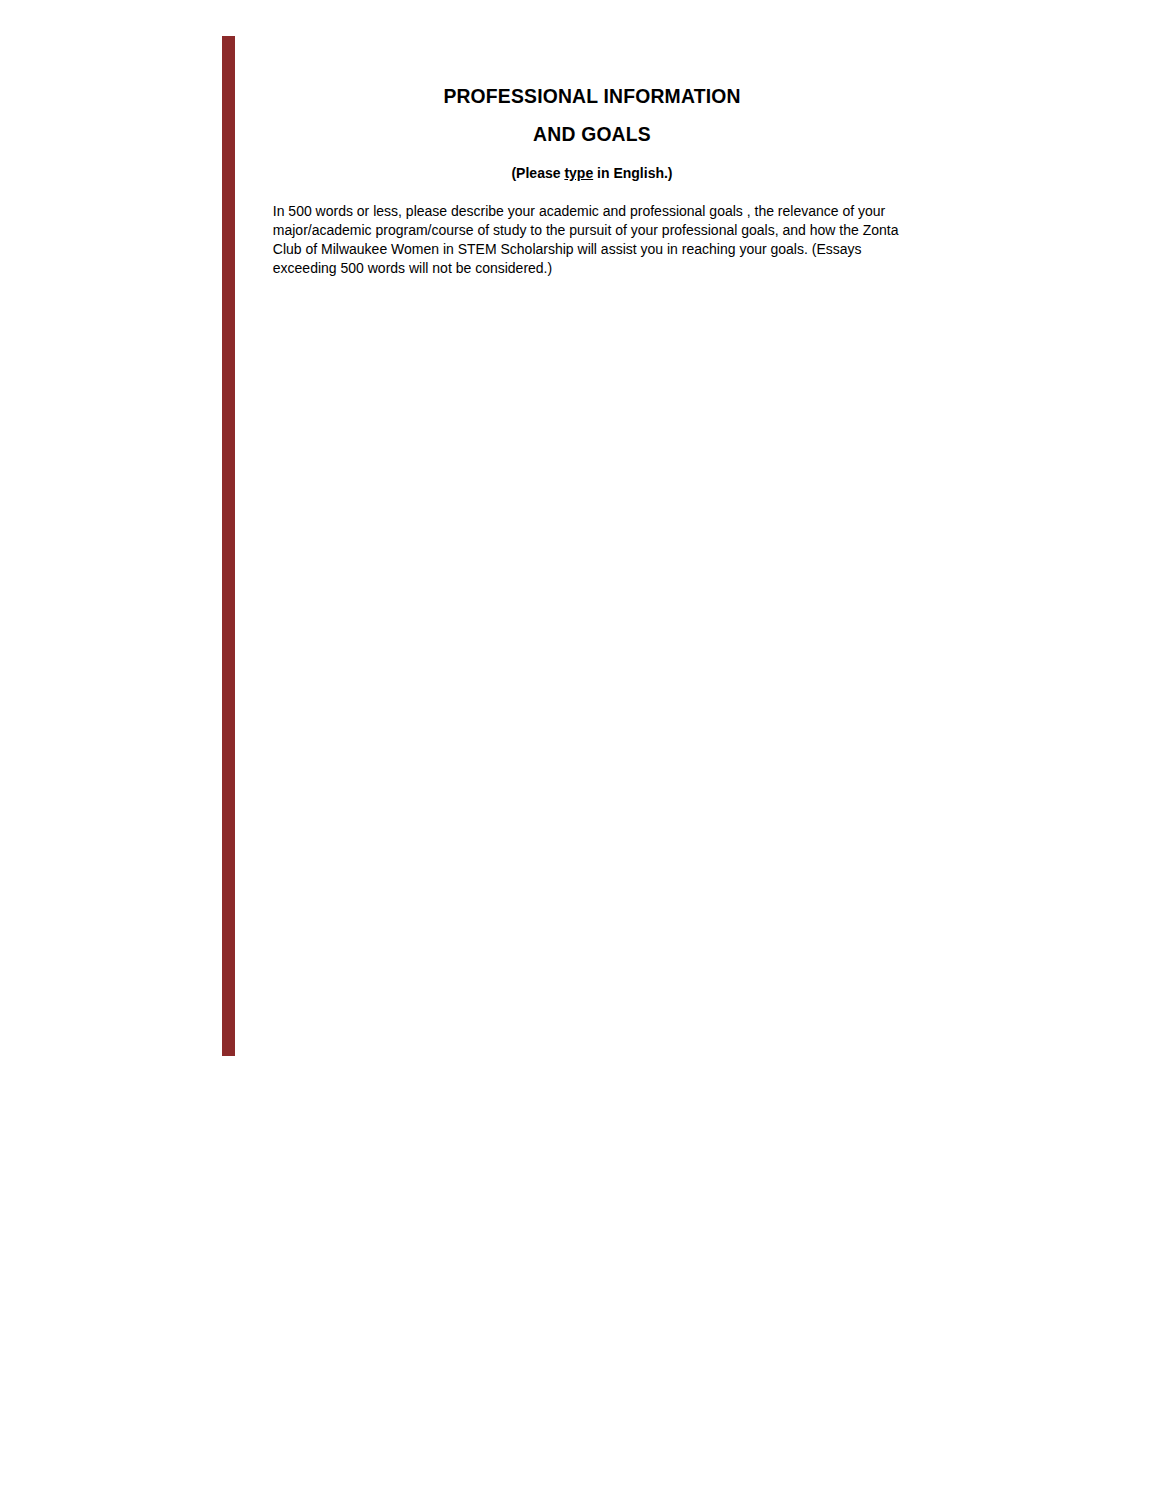PROFESSIONAL INFORMATION
AND GOALS
(Please type in English.)
In 500 words or less, please describe your academic and professional goals , the relevance of your major/academic program/course of study to the pursuit of your professional goals, and how the Zonta Club of Milwaukee Women in STEM Scholarship will assist you in reaching your goals. (Essays exceeding 500 words will not be considered.)